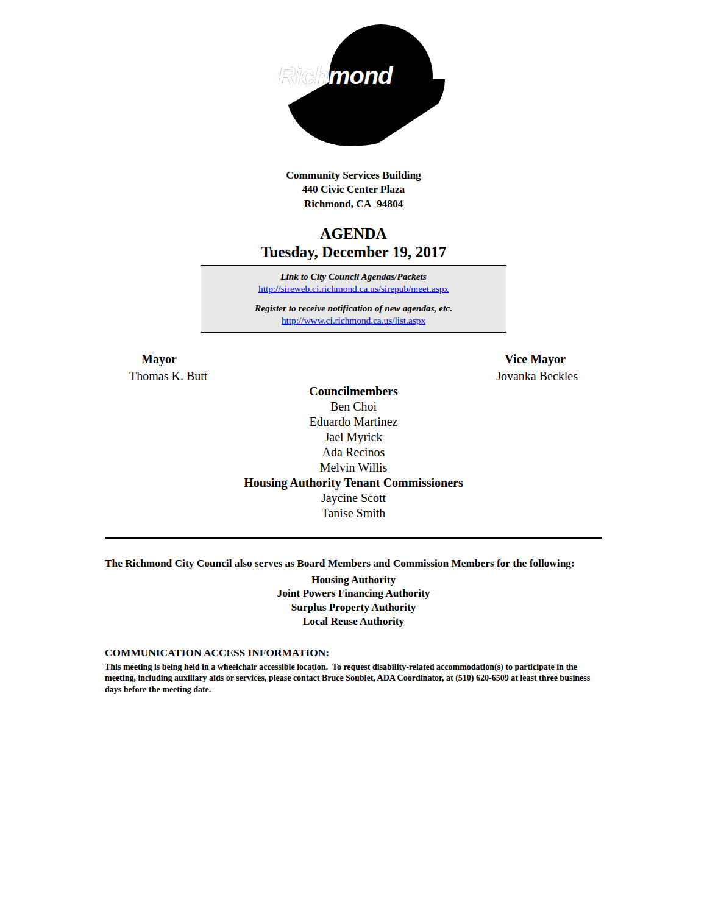Richmond
Richmond
Community Services Building
440 Civic Center Plaza
Richmond, CA 94804
AGENDA Tuesday, December 19, 2017
Link to City Council Agendas/Packets
http://sireweb.ci.richmond.ca.us/sirepub/meet.aspx
Register to receive notification of new agendas, etc.
http://www.ci.richmond.ca.us/list.aspx
Mayor Vice Mayor
Thomas K. Butt Jovanka Beckles
Councilmembers
Ben Choi
Eduardo Martinez
Jael Myrick
Ada Recinos
Melvin Willis
Housing Authority Tenant Commissioners
Jaycine Scott
Tanise Smith
The Richmond City Council also serves as Board Members and Commission Members for the following:
Housing Authority
Joint Powers Financing Authority
Surplus Property Authority
Local Reuse Authority
COMMUNICATION ACCESS INFORMATION:
This meeting is being held in a wheelchair accessible location. To request disability-related accommodation(s) to participate in the meeting, including auxiliary aids or services, please contact Bruce Soublet, ADA Coordinator, at (510) 620-6509 at least three business days before the meeting date.